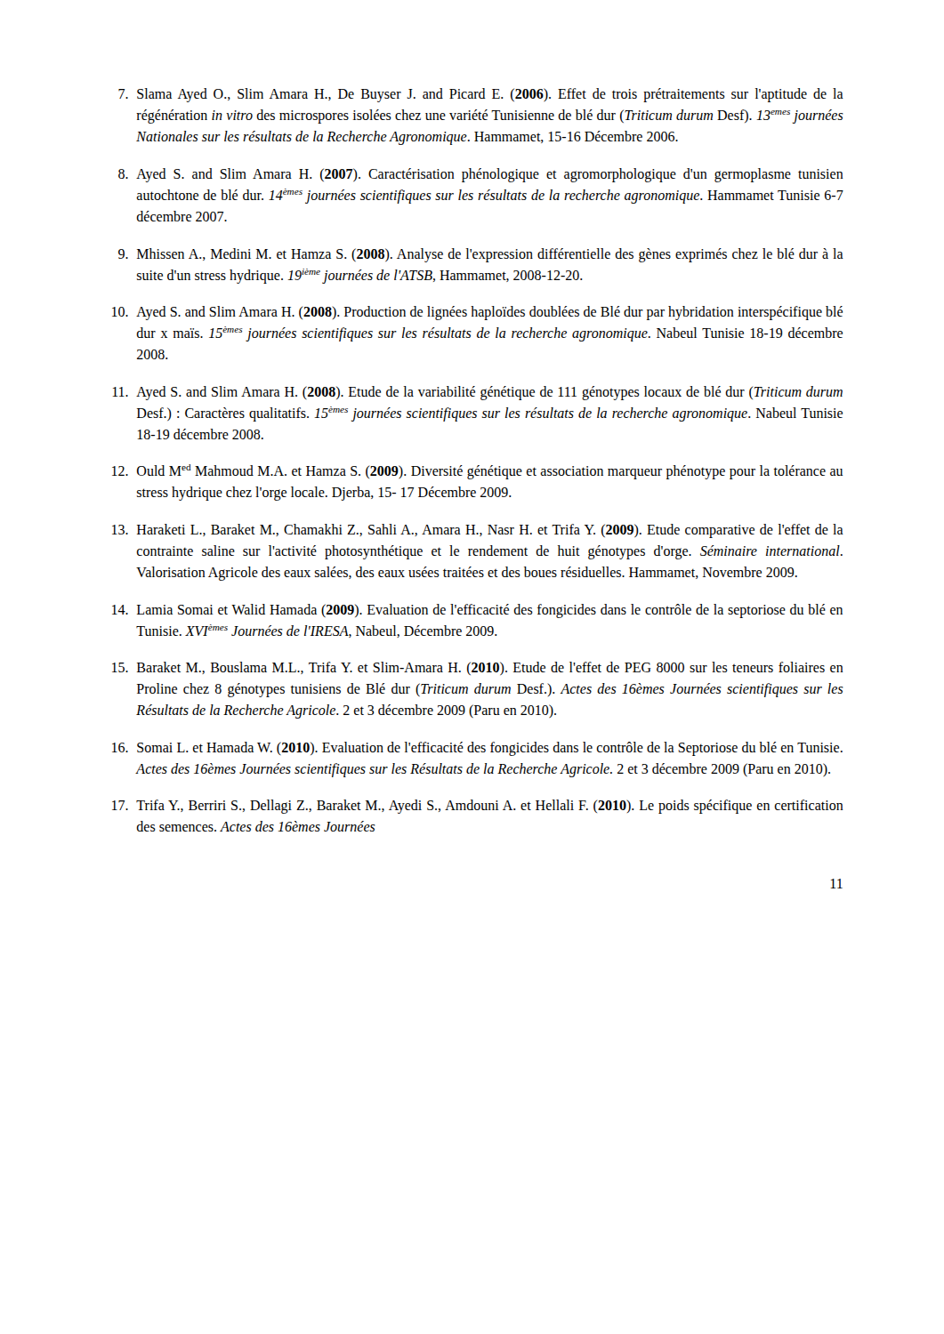Slama Ayed O., Slim Amara H., De Buyser J. and Picard E. (2006). Effet de trois prétraitements sur l'aptitude de la régénération in vitro des microspores isolées chez une variété Tunisienne de blé dur (Triticum durum Desf). 13emes journées Nationales sur les résultats de la Recherche Agronomique. Hammamet, 15-16 Décembre 2006.
Ayed S. and Slim Amara H. (2007). Caractérisation phénologique et agromorphologique d'un germoplasme tunisien autochtone de blé dur. 14èmes journées scientifiques sur les résultats de la recherche agronomique. Hammamet Tunisie 6-7 décembre 2007.
Mhissen A., Medini M. et Hamza S. (2008). Analyse de l'expression différentielle des gènes exprimés chez le blé dur à la suite d'un stress hydrique. 19ième journées de l'ATSB, Hammamet, 2008-12-20.
Ayed S. and Slim Amara H. (2008). Production de lignées haploïdes doublées de Blé dur par hybridation interspécifique blé dur x maïs. 15èmes journées scientifiques sur les résultats de la recherche agronomique. Nabeul Tunisie 18-19 décembre 2008.
Ayed S. and Slim Amara H. (2008). Etude de la variabilité génétique de 111 génotypes locaux de blé dur (Triticum durum Desf.) : Caractères qualitatifs. 15èmes journées scientifiques sur les résultats de la recherche agronomique. Nabeul Tunisie 18-19 décembre 2008.
Ould Med Mahmoud M.A. et Hamza S. (2009). Diversité génétique et association marqueur phénotype pour la tolérance au stress hydrique chez l'orge locale. Djerba, 15- 17 Décembre 2009.
Haraketi L., Baraket M., Chamakhi Z., Sahli A., Amara H., Nasr H. et Trifa Y. (2009). Etude comparative de l'effet de la contrainte saline sur l'activité photosynthétique et le rendement de huit génotypes d'orge. Séminaire international. Valorisation Agricole des eaux salées, des eaux usées traitées et des boues résiduelles. Hammamet, Novembre 2009.
Lamia Somai et Walid Hamada (2009). Evaluation de l'efficacité des fongicides dans le contrôle de la septoriose du blé en Tunisie. XVIèmes Journées de l'IRESA, Nabeul, Décembre 2009.
Baraket M., Bouslama M.L., Trifa Y. et Slim-Amara H. (2010). Etude de l'effet de PEG 8000 sur les teneurs foliaires en Proline chez 8 génotypes tunisiens de Blé dur (Triticum durum Desf.). Actes des 16èmes Journées scientifiques sur les Résultats de la Recherche Agricole. 2 et 3 décembre 2009 (Paru en 2010).
Somai L. et Hamada W. (2010). Evaluation de l'efficacité des fongicides dans le contrôle de la Septoriose du blé en Tunisie. Actes des 16èmes Journées scientifiques sur les Résultats de la Recherche Agricole. 2 et 3 décembre 2009 (Paru en 2010).
Trifa Y., Berriri S., Dellagi Z., Baraket M., Ayedi S., Amdouni A. et Hellali F. (2010). Le poids spécifique en certification des semences. Actes des 16èmes Journées
11